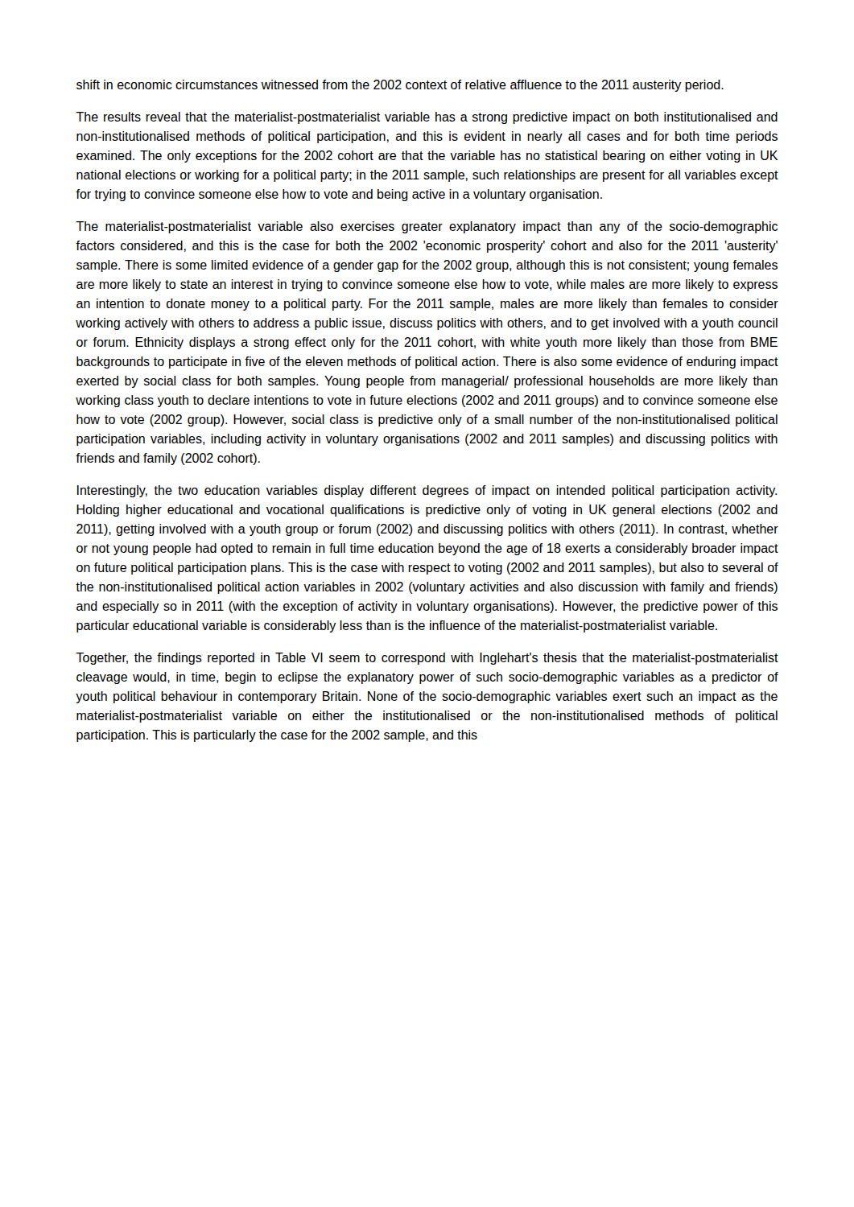shift in economic circumstances witnessed from the 2002 context of relative affluence to the 2011 austerity period.
The results reveal that the materialist-postmaterialist variable has a strong predictive impact on both institutionalised and non-institutionalised methods of political participation, and this is evident in nearly all cases and for both time periods examined. The only exceptions for the 2002 cohort are that the variable has no statistical bearing on either voting in UK national elections or working for a political party; in the 2011 sample, such relationships are present for all variables except for trying to convince someone else how to vote and being active in a voluntary organisation.
The materialist-postmaterialist variable also exercises greater explanatory impact than any of the socio-demographic factors considered, and this is the case for both the 2002 'economic prosperity' cohort and also for the 2011 'austerity' sample. There is some limited evidence of a gender gap for the 2002 group, although this is not consistent; young females are more likely to state an interest in trying to convince someone else how to vote, while males are more likely to express an intention to donate money to a political party. For the 2011 sample, males are more likely than females to consider working actively with others to address a public issue, discuss politics with others, and to get involved with a youth council or forum. Ethnicity displays a strong effect only for the 2011 cohort, with white youth more likely than those from BME backgrounds to participate in five of the eleven methods of political action. There is also some evidence of enduring impact exerted by social class for both samples. Young people from managerial/ professional households are more likely than working class youth to declare intentions to vote in future elections (2002 and 2011 groups) and to convince someone else how to vote (2002 group). However, social class is predictive only of a small number of the non-institutionalised political participation variables, including activity in voluntary organisations (2002 and 2011 samples) and discussing politics with friends and family (2002 cohort).
Interestingly, the two education variables display different degrees of impact on intended political participation activity. Holding higher educational and vocational qualifications is predictive only of voting in UK general elections (2002 and 2011), getting involved with a youth group or forum (2002) and discussing politics with others (2011). In contrast, whether or not young people had opted to remain in full time education beyond the age of 18 exerts a considerably broader impact on future political participation plans. This is the case with respect to voting (2002 and 2011 samples), but also to several of the non-institutionalised political action variables in 2002 (voluntary activities and also discussion with family and friends) and especially so in 2011 (with the exception of activity in voluntary organisations). However, the predictive power of this particular educational variable is considerably less than is the influence of the materialist-postmaterialist variable.
Together, the findings reported in Table VI seem to correspond with Inglehart's thesis that the materialist-postmaterialist cleavage would, in time, begin to eclipse the explanatory power of such socio-demographic variables as a predictor of youth political behaviour in contemporary Britain. None of the socio-demographic variables exert such an impact as the materialist-postmaterialist variable on either the institutionalised or the non-institutionalised methods of political participation. This is particularly the case for the 2002 sample, and this